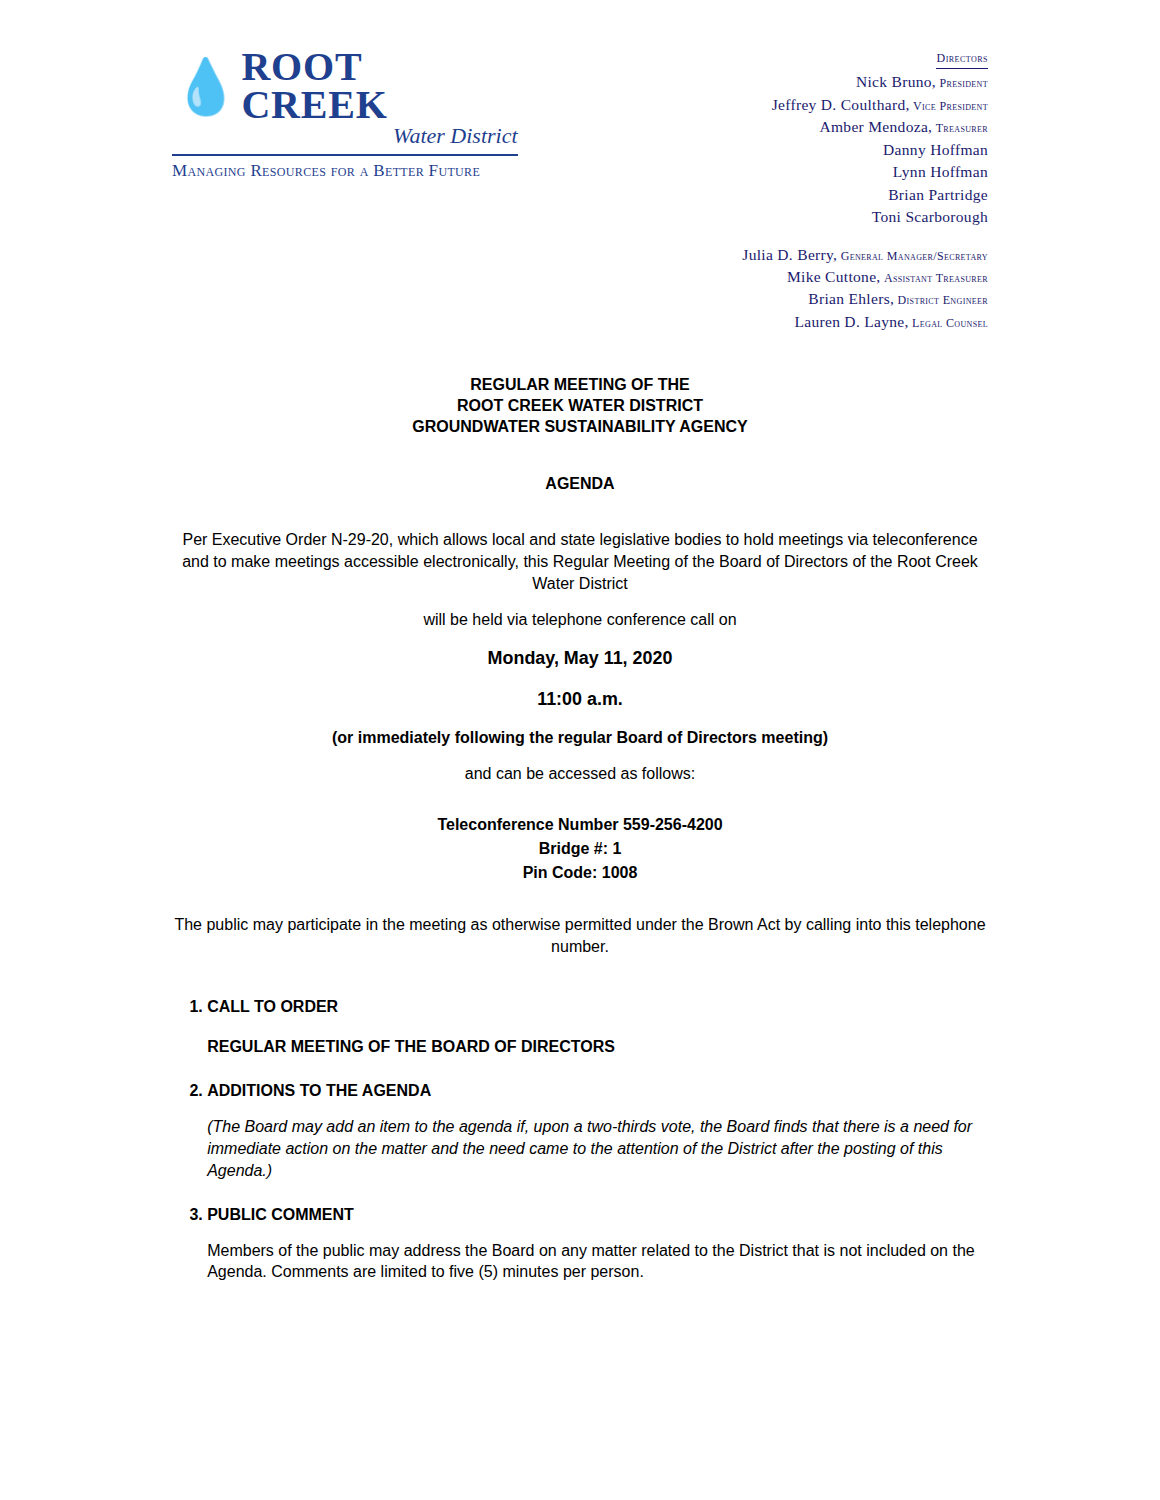💧 ROOT CREEK
Water District
Managing Resources for a Better Future
Directors
Nick Bruno, President
Jeffrey D. Coulthard, Vice President
Amber Mendoza, Treasurer
Danny Hoffman
Lynn Hoffman
Brian Partridge
Toni Scarborough
Julia D. Berry, General Manager/Secretary
Mike Cuttone, Assistant Treasurer
Brian Ehlers, District Engineer
Lauren D. Layne, Legal Counsel
REGULAR MEETING OF THE
ROOT CREEK WATER DISTRICT
GROUNDWATER SUSTAINABILITY AGENCY
AGENDA
Per Executive Order N-29-20, which allows local and state legislative bodies to hold meetings via teleconference and to make meetings accessible electronically, this Regular Meeting of the Board of Directors of the Root Creek Water District
will be held via telephone conference call on
Monday, May 11, 2020
11:00 a.m.
(or immediately following the regular Board of Directors meeting)
and can be accessed as follows:
Teleconference Number 559-256-4200
Bridge #: 1
Pin Code: 1008
The public may participate in the meeting as otherwise permitted under the Brown Act by calling into this telephone number.
CALL TO ORDER
REGULAR MEETING OF THE BOARD OF DIRECTORS
ADDITIONS TO THE AGENDA
(The Board may add an item to the agenda if, upon a two-thirds vote, the Board finds that there is a need for immediate action on the matter and the need came to the attention of the District after the posting of this Agenda.)
PUBLIC COMMENT
Members of the public may address the Board on any matter related to the District that is not included on the Agenda. Comments are limited to five (5) minutes per person.